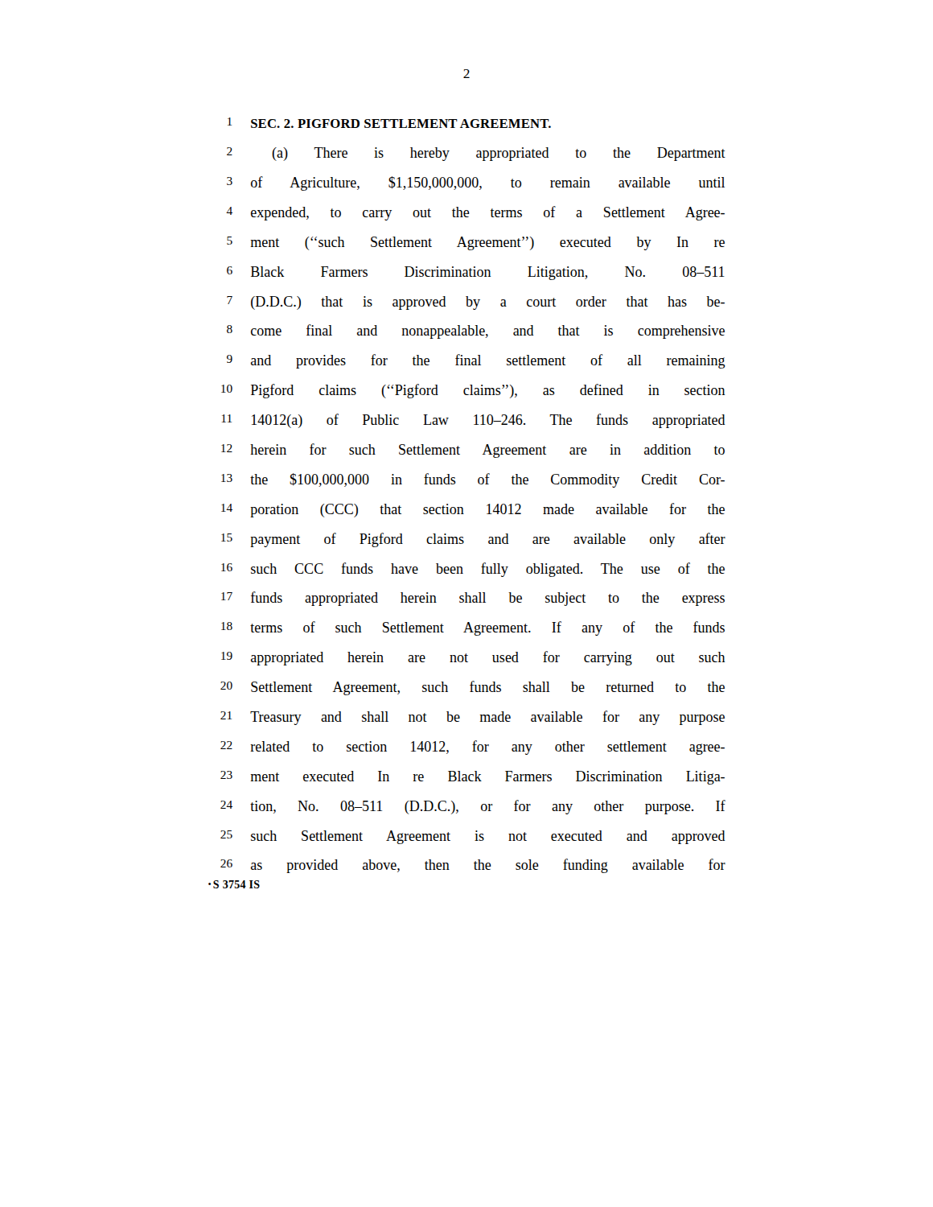2
SEC. 2. PIGFORD SETTLEMENT AGREEMENT.
(a) There is hereby appropriated to the Department
of Agriculture, $1,150,000,000, to remain available until
expended, to carry out the terms of a Settlement Agree-
ment (‘‘such Settlement Agreement’’) executed by In re
Black Farmers Discrimination Litigation, No. 08–511
(D.D.C.) that is approved by a court order that has be-
come final and nonappealable, and that is comprehensive
and provides for the final settlement of all remaining
Pigford claims (‘‘Pigford claims’’), as defined in section
14012(a) of Public Law 110–246. The funds appropriated
herein for such Settlement Agreement are in addition to
the $100,000,000 in funds of the Commodity Credit Cor-
poration (CCC) that section 14012 made available for the
payment of Pigford claims and are available only after
such CCC funds have been fully obligated. The use of the
funds appropriated herein shall be subject to the express
terms of such Settlement Agreement. If any of the funds
appropriated herein are not used for carrying out such
Settlement Agreement, such funds shall be returned to the
Treasury and shall not be made available for any purpose
related to section 14012, for any other settlement agree-
ment executed In re Black Farmers Discrimination Litiga-
tion, No. 08–511 (D.D.C.), or for any other purpose. If
such Settlement Agreement is not executed and approved
as provided above, then the sole funding available for
•S 3754 IS